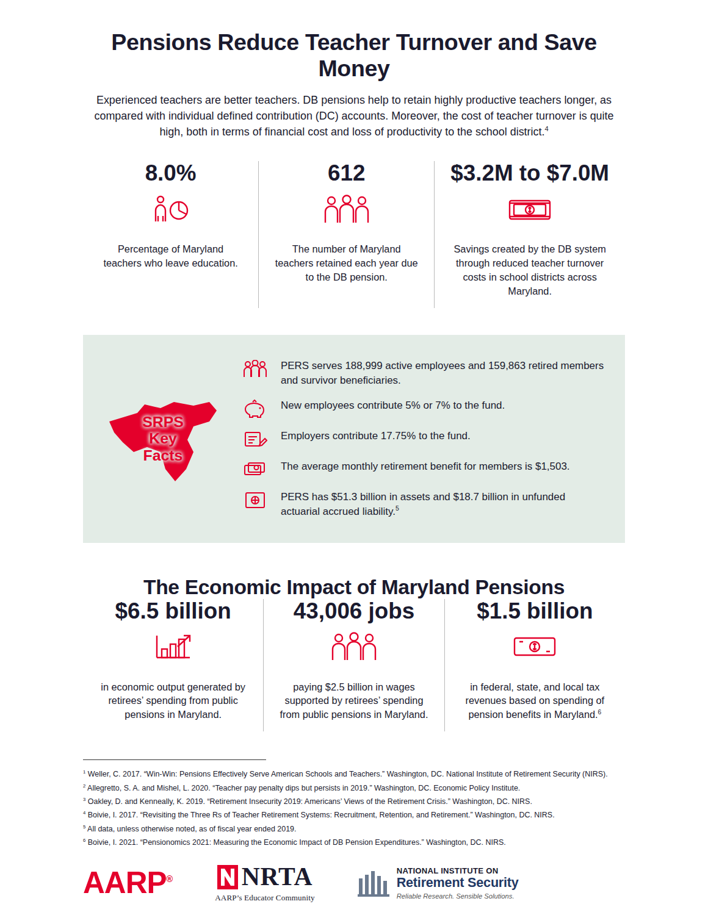Pensions Reduce Teacher Turnover and Save Money
Experienced teachers are better teachers. DB pensions help to retain highly productive teachers longer, as compared with individual defined contribution (DC) accounts. Moreover, the cost of teacher turnover is quite high, both in terms of financial cost and loss of productivity to the school district.4
8.0%
Percentage of Maryland teachers who leave education.
612
The number of Maryland teachers retained each year due to the DB pension.
$3.2M to $7.0M
Savings created by the DB system through reduced teacher turnover costs in school districts across Maryland.
SRPS
Key
Facts
PERS serves 188,999 active employees and 159,863 retired members and survivor beneficiaries.
New employees contribute 5% or 7% to the fund.
Employers contribute 17.75% to the fund.
The average monthly retirement benefit for members is $1,503.
PERS has $51.3 billion in assets and $18.7 billion in unfunded actuarial accrued liability.5
The Economic Impact of Maryland Pensions
$6.5 billion
in economic output generated by retirees’ spending from public pensions in Maryland.
43,006 jobs
paying $2.5 billion in wages supported by retirees’ spending from public pensions in Maryland.
$1.5 billion
in federal, state, and local tax revenues based on spending of pension benefits in Maryland.6
1 Weller, C. 2017. “Win-Win: Pensions Effectively Serve American Schools and Teachers.” Washington, DC. National Institute of Retirement Security (NIRS).
2 Allegretto, S. A. and Mishel, L. 2020. “Teacher pay penalty dips but persists in 2019.” Washington, DC. Economic Policy Institute.
3 Oakley, D. and Kenneally, K. 2019. “Retirement Insecurity 2019: Americans’ Views of the Retirement Crisis.” Washington, DC. NIRS.
4 Boivie, I. 2017. “Revisiting the Three Rs of Teacher Retirement Systems: Recruitment, Retention, and Retirement.” Washington, DC. NIRS.
5 All data, unless otherwise noted, as of fiscal year ended 2019.
6 Boivie, I. 2021. “Pensionomics 2021: Measuring the Economic Impact of DB Pension Expenditures.” Washington, DC. NIRS.
AARP®
NRTA
AARP’s Educator Community
NATIONAL INSTITUTE ON
Retirement Security
Reliable Research. Sensible Solutions.